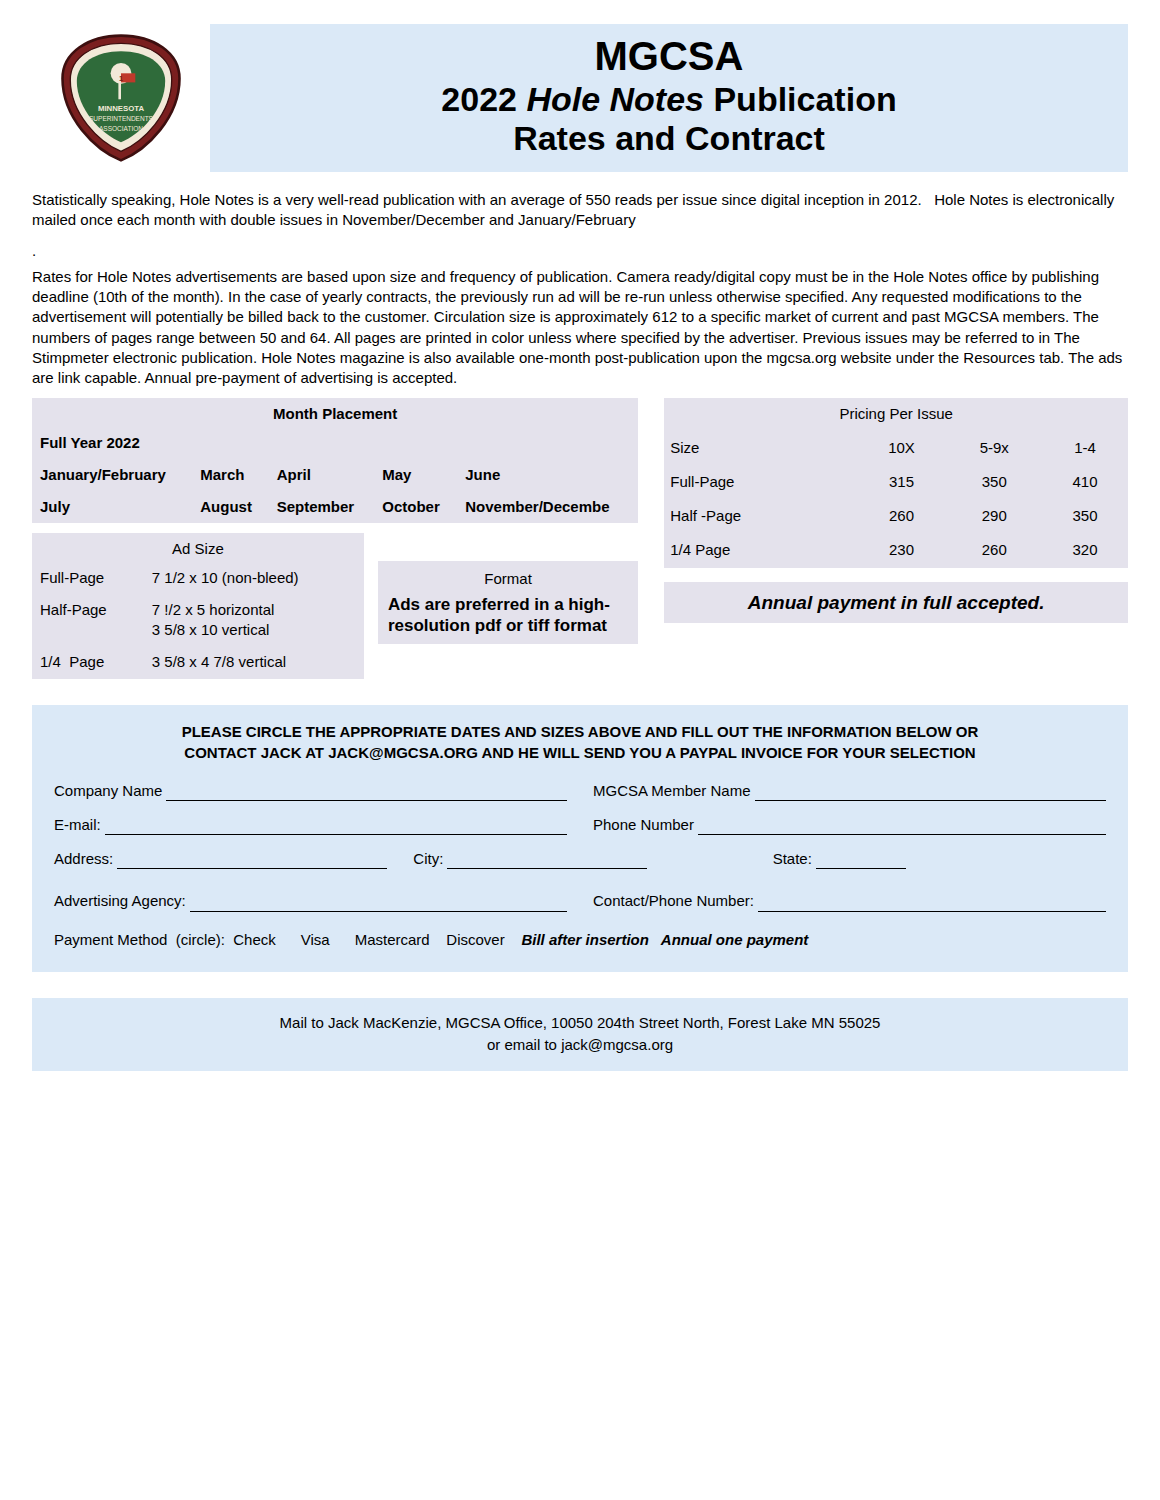1 MINNESOTA SUPERINTENDENTS ASSOCIATION 1937
MGCSA
2022 Hole Notes Publication
Rates and Contract
Statistically speaking, Hole Notes is a very well-read publication with an average of 550 reads per issue since digital inception in 2012. Hole Notes is electronically mailed once each month with double issues in November/December and January/February
.
Rates for Hole Notes advertisements are based upon size and frequency of publication. Camera ready/digital copy must be in the Hole Notes office by publishing deadline (10th of the month). In the case of yearly contracts, the previously run ad will be re-run unless otherwise specified. Any requested modifications to the advertisement will potentially be billed back to the customer. Circulation size is approximately 612 to a specific market of current and past MGCSA members. The numbers of pages range between 50 and 64. All pages are printed in color unless where specified by the advertiser. Previous issues may be referred to in The Stimpmeter electronic publication. Hole Notes magazine is also available one-month post-publication upon the mgcsa.org website under the Resources tab. The ads are link capable. Annual pre-payment of advertising is accepted.
| Month Placement |
| Full Year 2022 |
| January/February | March | April | May | June |
| July | August | September | October | November/Decembe |
| Ad Size |
| Full-Page | 7 1/2 x 10 (non-bleed) |
| Half-Page | 7 !/2 x 5 horizontal 3 5/8 x 10 vertical |
| 1/4 Page | 3 5/8 x 4 7/8 vertical |
Format
Ads are preferred in a high- resolution pdf or tiff format
Pricing Per Issue
| Size | 10X | 5-9x | 1-4 |
| --- | --- | --- | --- |
| Full-Page | 315 | 350 | 410 |
| Half -Page | 260 | 290 | 350 |
| 1/4 Page | 230 | 260 | 320 |
Annual payment in full accepted.
PLEASE CIRCLE THE APPROPRIATE DATES AND SIZES ABOVE AND FILL OUT THE INFORMATION BELOW OR
CONTACT JACK AT JACK@MGCSA.ORG AND HE WILL SEND YOU A PAYPAL INVOICE FOR YOUR SELECTION
Company Name
MGCSA Member Name
E-mail:
Phone Number
Address:
City:
State:
Advertising Agency:
Contact/Phone Number:
Payment Method (circle): Check Visa Mastercard Discover Bill after insertion Annual one payment
Mail to Jack MacKenzie, MGCSA Office, 10050 204th Street North, Forest Lake MN 55025
or email to jack@mgcsa.org